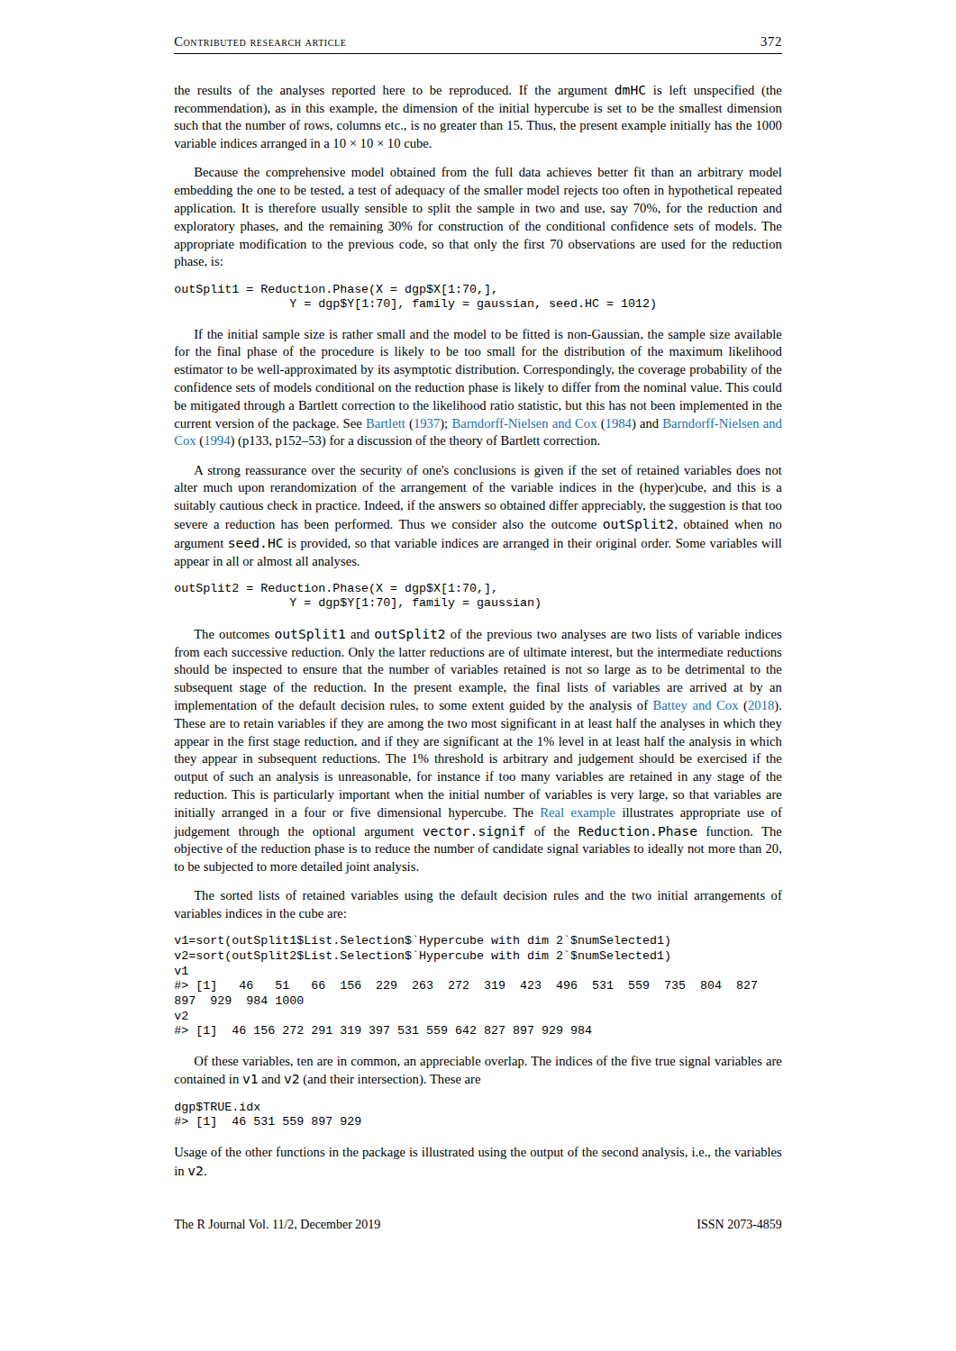Contributed research article 372
the results of the analyses reported here to be reproduced. If the argument dmHC is left unspecified (the recommendation), as in this example, the dimension of the initial hypercube is set to be the smallest dimension such that the number of rows, columns etc., is no greater than 15. Thus, the present example initially has the 1000 variable indices arranged in a 10 × 10 × 10 cube.
Because the comprehensive model obtained from the full data achieves better fit than an arbitrary model embedding the one to be tested, a test of adequacy of the smaller model rejects too often in hypothetical repeated application. It is therefore usually sensible to split the sample in two and use, say 70%, for the reduction and exploratory phases, and the remaining 30% for construction of the conditional confidence sets of models. The appropriate modification to the previous code, so that only the first 70 observations are used for the reduction phase, is:
outSplit1 = Reduction.Phase(X = dgp$X[1:70,],
                Y = dgp$Y[1:70], family = gaussian, seed.HC = 1012)
If the initial sample size is rather small and the model to be fitted is non-Gaussian, the sample size available for the final phase of the procedure is likely to be too small for the distribution of the maximum likelihood estimator to be well-approximated by its asymptotic distribution. Correspondingly, the coverage probability of the confidence sets of models conditional on the reduction phase is likely to differ from the nominal value. This could be mitigated through a Bartlett correction to the likelihood ratio statistic, but this has not been implemented in the current version of the package. See Bartlett (1937); Barndorff-Nielsen and Cox (1984) and Barndorff-Nielsen and Cox (1994) (p133, p152–53) for a discussion of the theory of Bartlett correction.
A strong reassurance over the security of one's conclusions is given if the set of retained variables does not alter much upon rerandomization of the arrangement of the variable indices in the (hyper)cube, and this is a suitably cautious check in practice. Indeed, if the answers so obtained differ appreciably, the suggestion is that too severe a reduction has been performed. Thus we consider also the outcome outSplit2, obtained when no argument seed.HC is provided, so that variable indices are arranged in their original order. Some variables will appear in all or almost all analyses.
outSplit2 = Reduction.Phase(X = dgp$X[1:70,],
                Y = dgp$Y[1:70], family = gaussian)
The outcomes outSplit1 and outSplit2 of the previous two analyses are two lists of variable indices from each successive reduction. Only the latter reductions are of ultimate interest, but the intermediate reductions should be inspected to ensure that the number of variables retained is not so large as to be detrimental to the subsequent stage of the reduction. In the present example, the final lists of variables are arrived at by an implementation of the default decision rules, to some extent guided by the analysis of Battey and Cox (2018). These are to retain variables if they are among the two most significant in at least half the analyses in which they appear in the first stage reduction, and if they are significant at the 1% level in at least half the analysis in which they appear in subsequent reductions. The 1% threshold is arbitrary and judgement should be exercised if the output of such an analysis is unreasonable, for instance if too many variables are retained in any stage of the reduction. This is particularly important when the initial number of variables is very large, so that variables are initially arranged in a four or five dimensional hypercube. The Real example illustrates appropriate use of judgement through the optional argument vector.signif of the Reduction.Phase function. The objective of the reduction phase is to reduce the number of candidate signal variables to ideally not more than 20, to be subjected to more detailed joint analysis.
The sorted lists of retained variables using the default decision rules and the two initial arrangements of variables indices in the cube are:
v1=sort(outSplit1$List.Selection$`Hypercube with dim 2`$numSelected1)
v2=sort(outSplit2$List.Selection$`Hypercube with dim 2`$numSelected1)
v1
#> [1]   46   51   66  156  229  263  272  319  423  496  531  559  735  804  827  897  929  984 1000
v2
#> [1]  46 156 272 291 319 397 531 559 642 827 897 929 984
Of these variables, ten are in common, an appreciable overlap. The indices of the five true signal variables are contained in v1 and v2 (and their intersection). These are
dgp$TRUE.idx
#> [1]  46 531 559 897 929
Usage of the other functions in the package is illustrated using the output of the second analysis, i.e., the variables in v2.
The R Journal Vol. 11/2, December 2019 ISSN 2073-4859